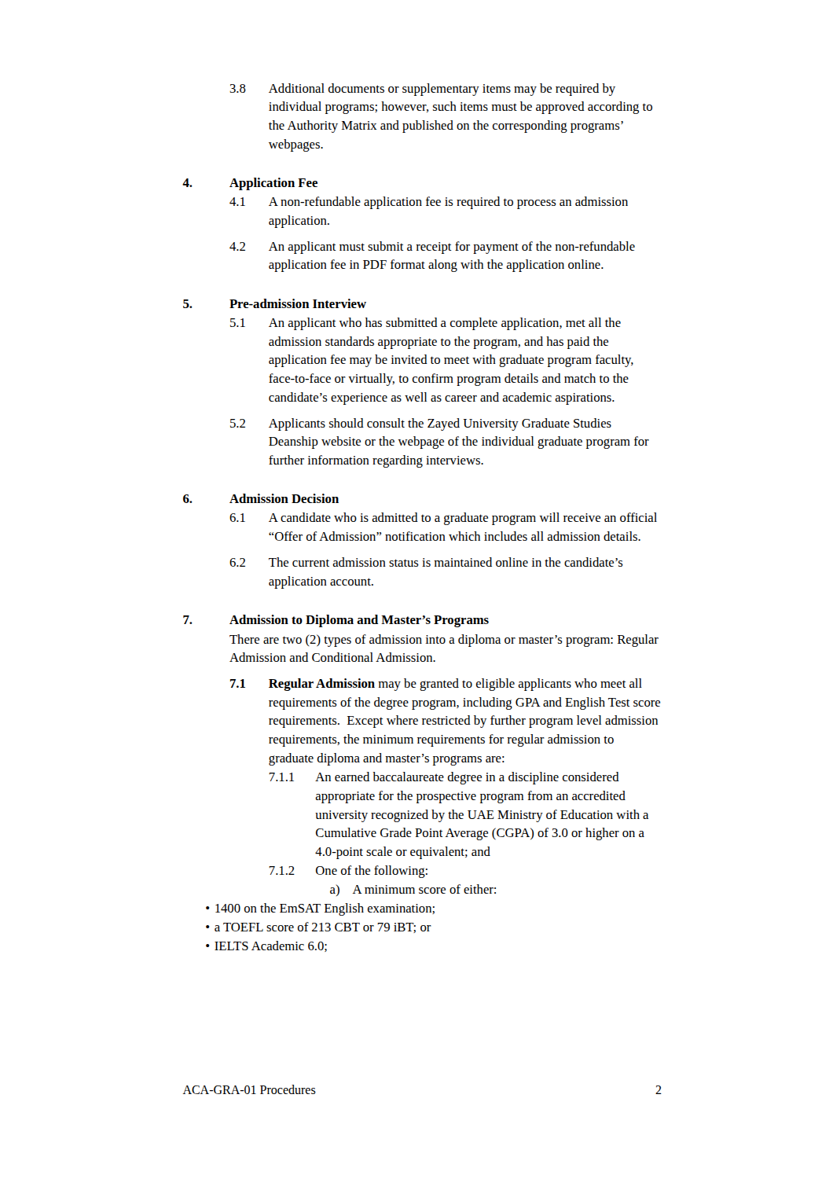3.8
Additional documents or supplementary items may be required by individual programs; however, such items must be approved according to the Authority Matrix and published on the corresponding programs’ webpages.
4.
Application Fee
4.1
A non-refundable application fee is required to process an admission application.
4.2
An applicant must submit a receipt for payment of the non-refundable application fee in PDF format along with the application online.
5.
Pre-admission Interview
5.1
An applicant who has submitted a complete application, met all the admission standards appropriate to the program, and has paid the application fee may be invited to meet with graduate program faculty, face-to-face or virtually, to confirm program details and match to the candidate’s experience as well as career and academic aspirations.
5.2
Applicants should consult the Zayed University Graduate Studies Deanship website or the webpage of the individual graduate program for further information regarding interviews.
6.
Admission Decision
6.1
A candidate who is admitted to a graduate program will receive an official “Offer of Admission” notification which includes all admission details.
6.2
The current admission status is maintained online in the candidate’s application account.
7.
Admission to Diploma and Master’s Programs
There are two (2) types of admission into a diploma or master’s program: Regular Admission and Conditional Admission.
7.1
Regular Admission may be granted to eligible applicants who meet all requirements of the degree program, including GPA and English Test score requirements. Except where restricted by further program level admission requirements, the minimum requirements for regular admission to graduate diploma and master’s programs are:
7.1.1
An earned baccalaureate degree in a discipline considered appropriate for the prospective program from an accredited university recognized by the UAE Ministry of Education with a Cumulative Grade Point Average (CGPA) of 3.0 or higher on a 4.0-point scale or equivalent; and
7.1.2
One of the following:
a)
A minimum score of either:
•1400 on the EmSAT English examination;
•a TOEFL score of 213 CBT or 79 iBT; or
•IELTS Academic 6.0;
ACA-GRA-01 Procedures
2